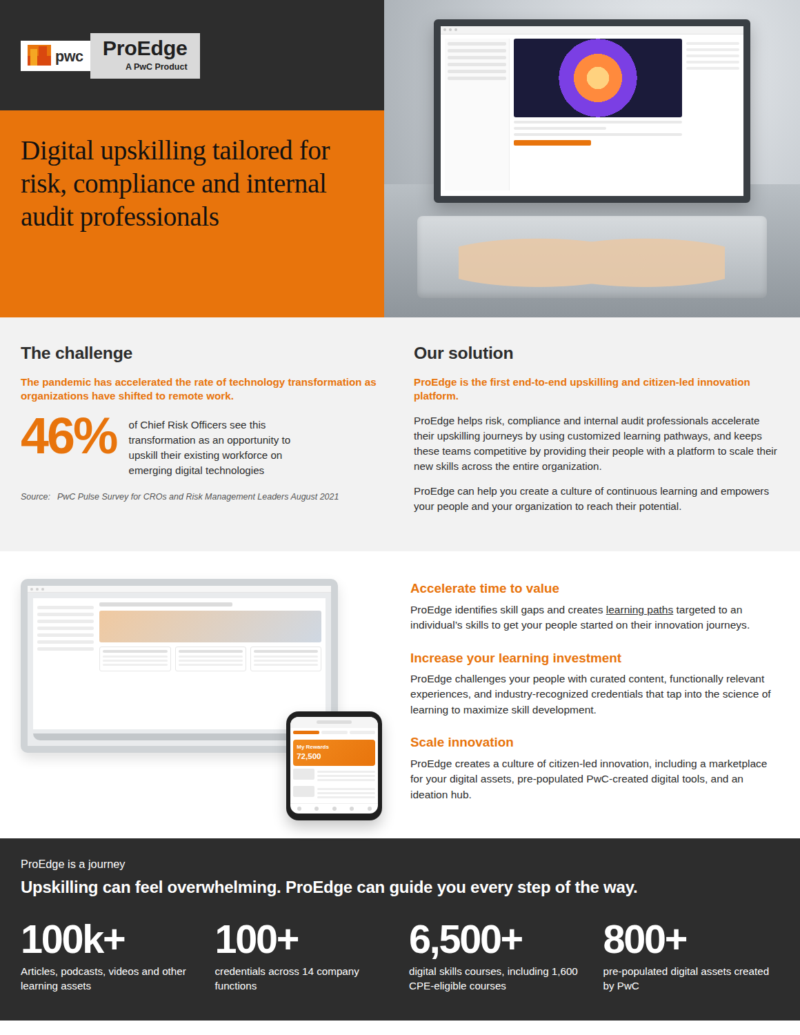pwc
ProEdge
A PwC Product
Digital upskilling tailored for risk, compliance and internal audit professionals
The challenge
The pandemic has accelerated the rate of technology transformation as organizations have shifted to remote work.
46%
of Chief Risk Officers see this transformation as an opportunity to upskill their existing workforce on emerging digital technologies
Source: PwC Pulse Survey for CROs and Risk Management Leaders August 2021
Our solution
ProEdge is the first end-to-end upskilling and citizen-led innovation platform.
ProEdge helps risk, compliance and internal audit professionals accelerate their upskilling journeys by using customized learning pathways, and keeps these teams competitive by providing their people with a platform to scale their new skills across the entire organization.
ProEdge can help you create a culture of continuous learning and empowers your people and your organization to reach their potential.
My Rewards
72,500
Accelerate time to value
ProEdge identifies skill gaps and creates learning paths targeted to an individual’s skills to get your people started on their innovation journeys.
Increase your learning investment
ProEdge challenges your people with curated content, functionally relevant experiences, and industry-recognized credentials that tap into the science of learning to maximize skill development.
Scale innovation
ProEdge creates a culture of citizen-led innovation, including a marketplace for your digital assets, pre-populated PwC-created digital tools, and an ideation hub.
ProEdge is a journey
Upskilling can feel overwhelming. ProEdge can guide you every step of the way.
100k+
Articles, podcasts, videos and other learning assets
100+
credentials across 14 company functions
6,500+
digital skills courses, including 1,600 CPE-eligible courses
800+
pre-populated digital assets created by PwC